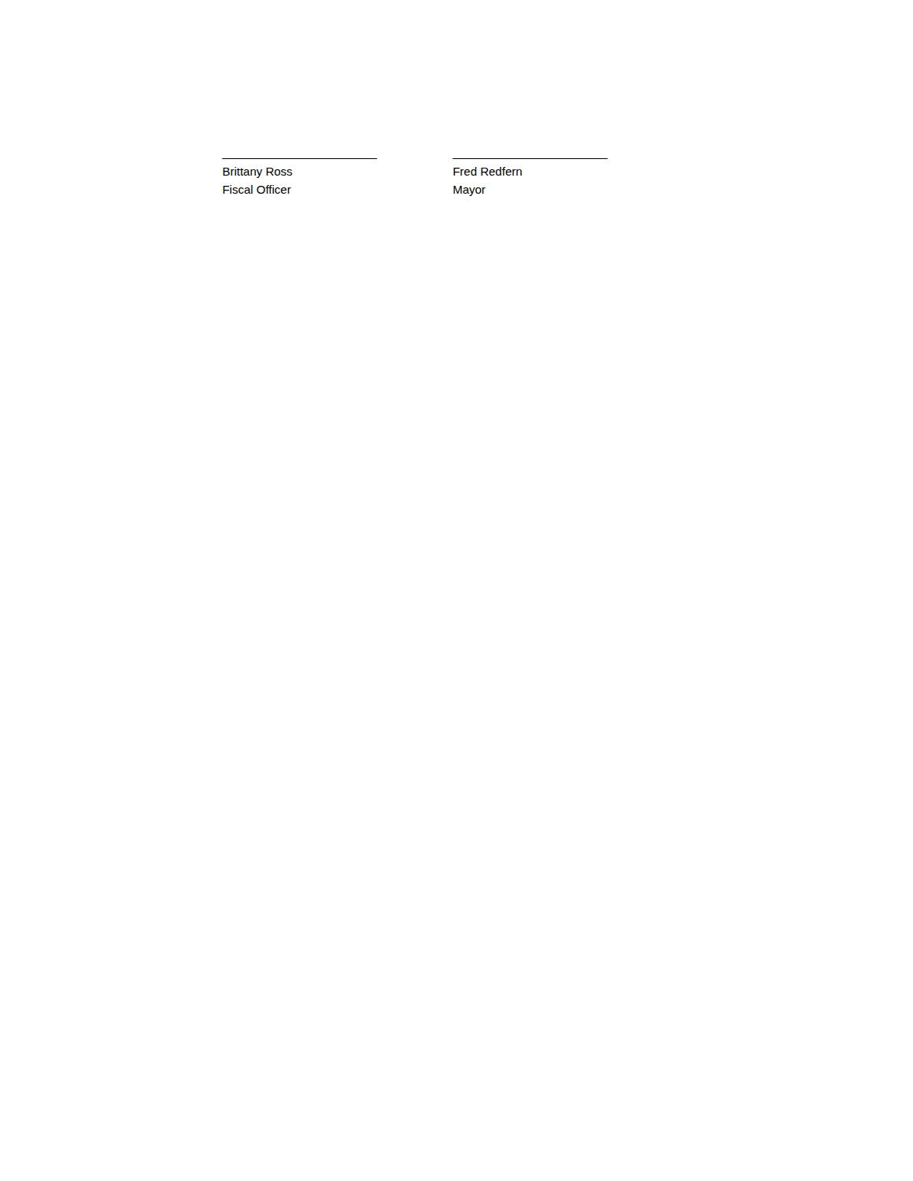| _________________________ Brittany Ross Fiscal Officer | _________________________ Fred Redfern Mayor |